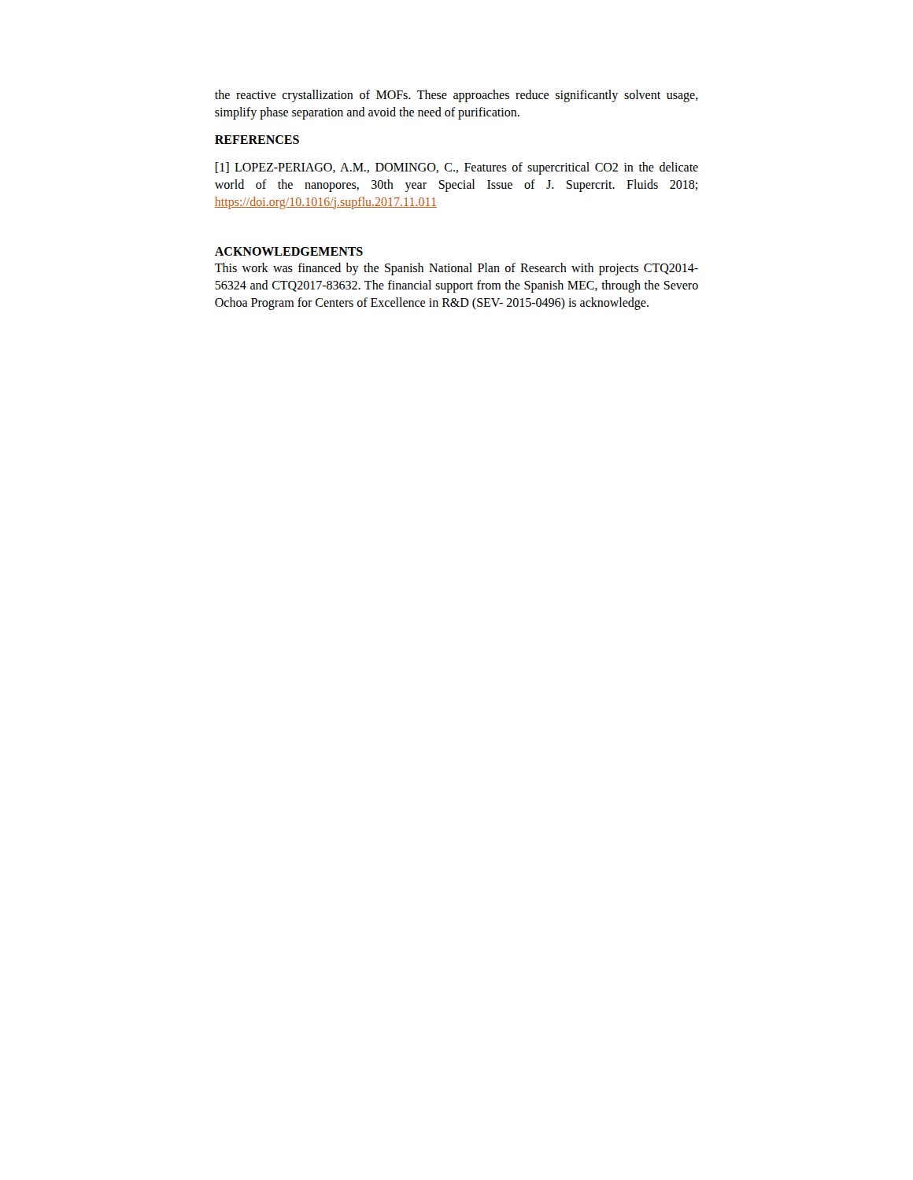the reactive crystallization of MOFs. These approaches reduce significantly solvent usage, simplify phase separation and avoid the need of purification.
REFERENCES
[1] LOPEZ-PERIAGO, A.M., DOMINGO, C., Features of supercritical CO2 in the delicate world of the nanopores, 30th year Special Issue of J. Supercrit. Fluids 2018; https://doi.org/10.1016/j.supflu.2017.11.011
ACKNOWLEDGEMENTS
This work was financed by the Spanish National Plan of Research with projects CTQ2014-56324 and CTQ2017-83632. The financial support from the Spanish MEC, through the Severo Ochoa Program for Centers of Excellence in R&D (SEV- 2015-0496) is acknowledge.